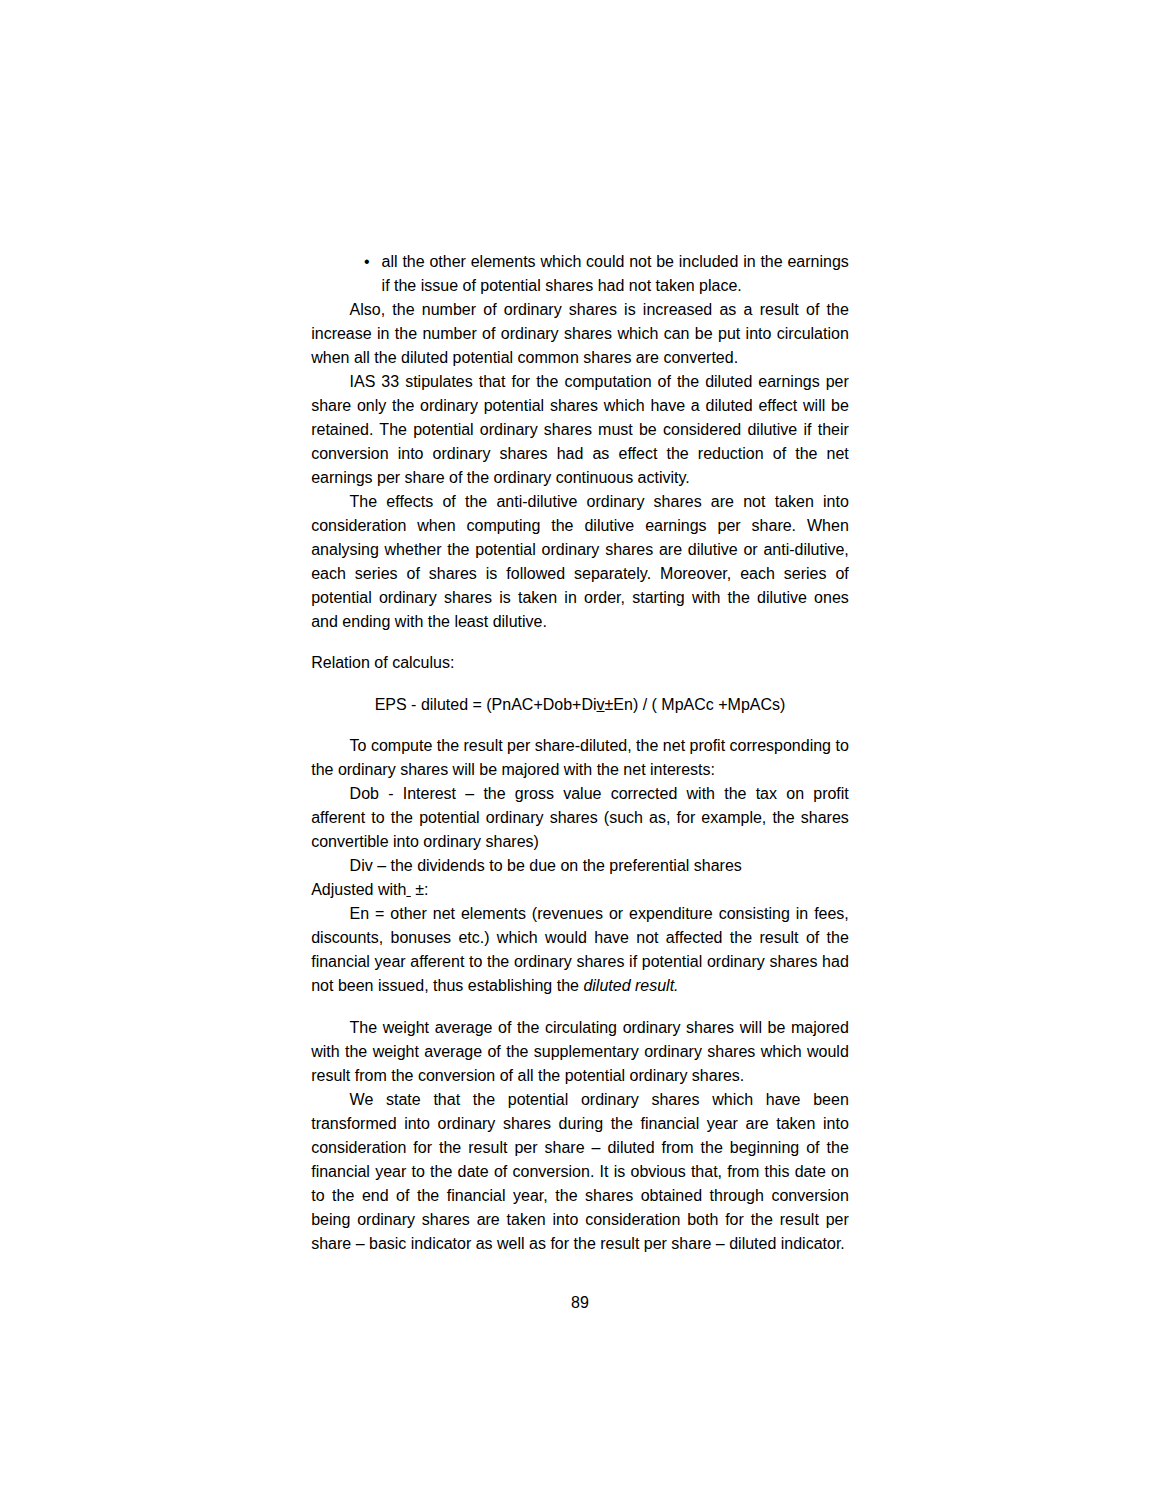all the other elements which could not be included in the earnings if the issue of potential shares had not taken place.
Also, the number of ordinary shares is increased as a result of the increase in the number of ordinary shares which can be put into circulation when all the diluted potential common shares are converted.
IAS 33 stipulates that for the computation of the diluted earnings per share only the ordinary potential shares which have a diluted effect will be retained. The potential ordinary shares must be considered dilutive if their conversion into ordinary shares had as effect the reduction of the net earnings per share of the ordinary continuous activity.
The effects of the anti-dilutive ordinary shares are not taken into consideration when computing the dilutive earnings per share. When analysing whether the potential ordinary shares are dilutive or anti-dilutive, each series of shares is followed separately. Moreover, each series of potential ordinary shares is taken in order, starting with the dilutive ones and ending with the least dilutive.
Relation of calculus:
EPS - diluted = (PnAC+Dob+Div±En) / ( MpACc +MpACs)
To compute the result per share-diluted, the net profit corresponding to the ordinary shares will be majored with the net interests:
Dob - Interest – the gross value corrected with the tax on profit afferent to the potential ordinary shares (such as, for example, the shares convertible into ordinary shares)
Div – the dividends to be due on the preferential shares
Adjusted with ±:
En = other net elements (revenues or expenditure consisting in fees, discounts, bonuses etc.) which would have not affected the result of the financial year afferent to the ordinary shares if potential ordinary shares had not been issued, thus establishing the diluted result.
The weight average of the circulating ordinary shares will be majored with the weight average of the supplementary ordinary shares which would result from the conversion of all the potential ordinary shares.
We state that the potential ordinary shares which have been transformed into ordinary shares during the financial year are taken into consideration for the result per share – diluted from the beginning of the financial year to the date of conversion. It is obvious that, from this date on to the end of the financial year, the shares obtained through conversion being ordinary shares are taken into consideration both for the result per share – basic indicator as well as for the result per share – diluted indicator.
89